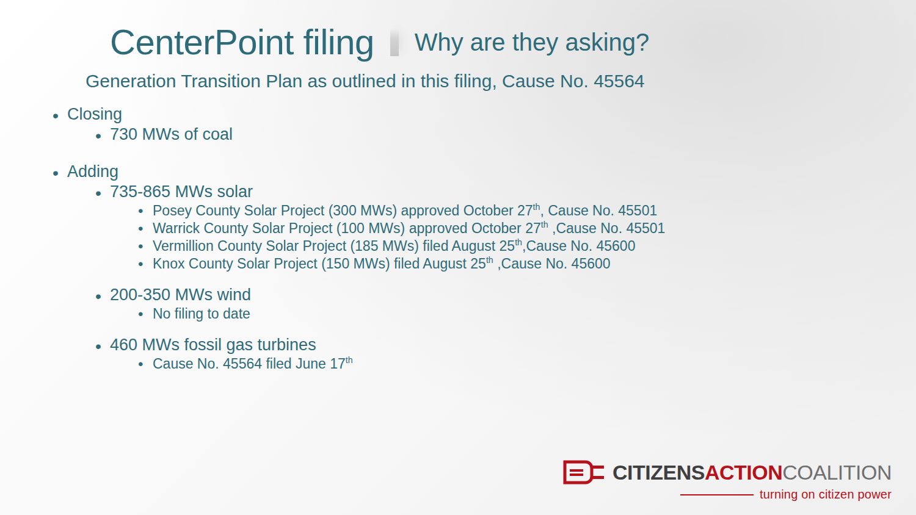CenterPoint filing
Why are they asking?
Generation Transition Plan as outlined in this filing, Cause No. 45564
Closing
730 MWs of coal
Adding
735-865 MWs solar
Posey County Solar Project (300 MWs) approved October 27th, Cause No. 45501
Warrick County Solar Project (100 MWs) approved October 27th ,Cause No. 45501
Vermillion County Solar Project (185 MWs) filed August 25th,Cause No. 45600
Knox County Solar Project (150 MWs) filed August 25th ,Cause No. 45600
200-350 MWs wind
No filing to date
460 MWs fossil gas turbines
Cause No. 45564 filed June 17th
CITIZENSACTION COALITION
turning on citizen power